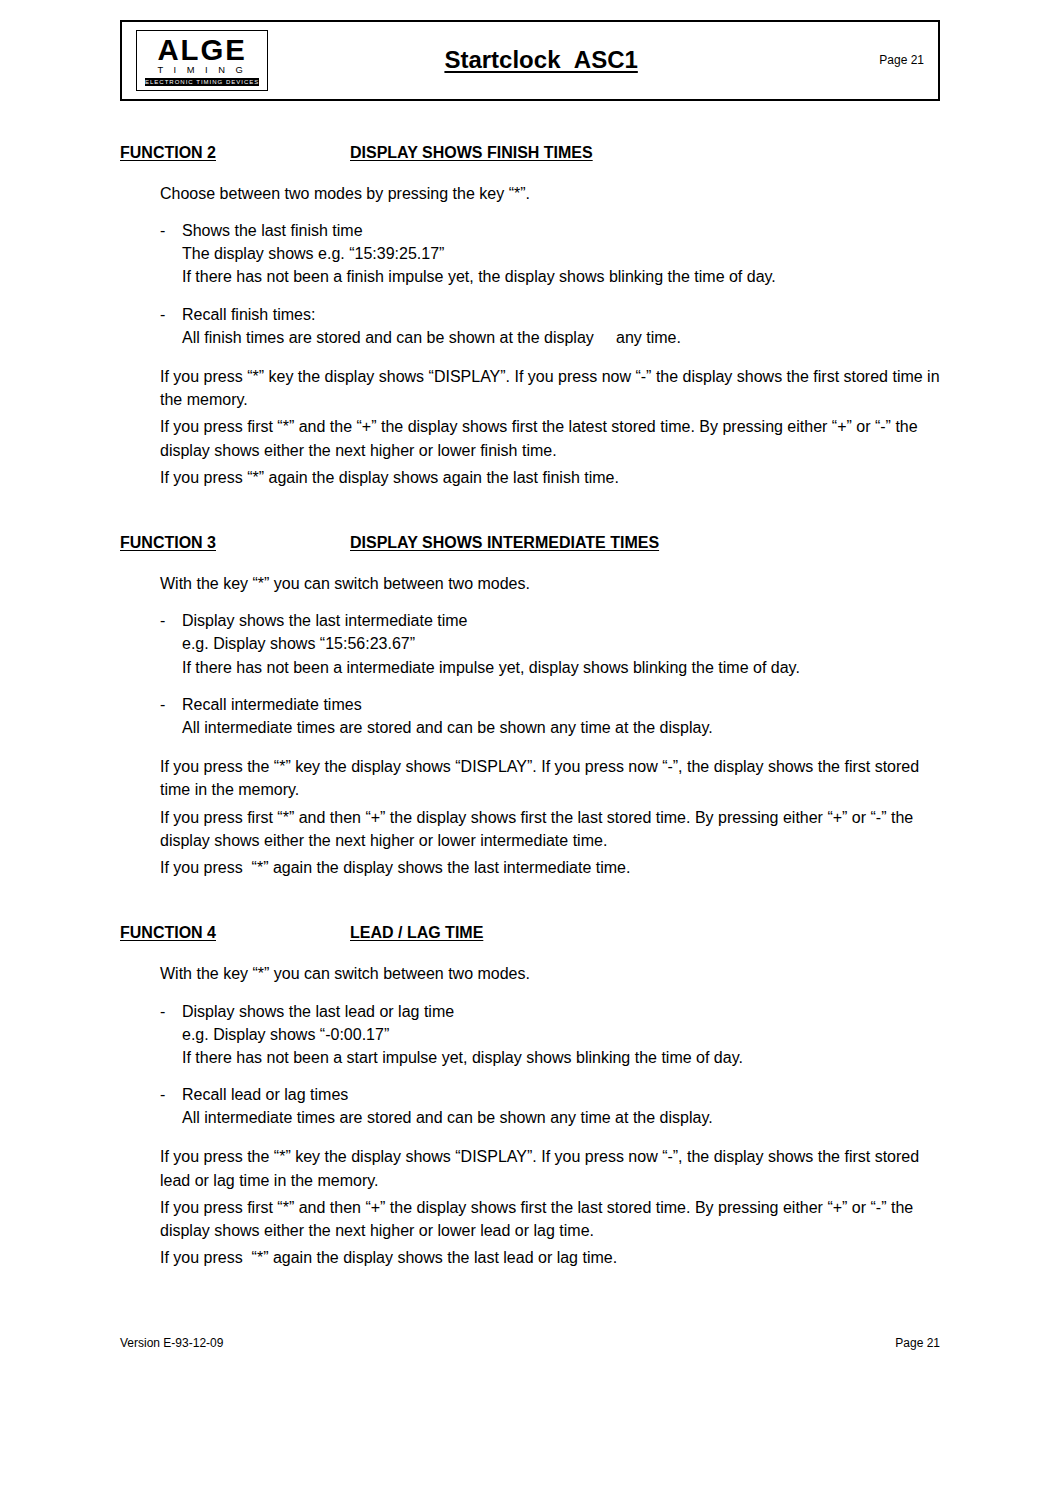ALGE
T I M I N G
ELECTRONIC TIMING DEVICES
Startclock ASC1
Page 21
FUNCTION 2 DISPLAY SHOWS FINISH TIMES
Choose between two modes by pressing the key “*”.
Shows the last finish time The display shows e.g. “15:39:25.17” If there has not been a finish impulse yet, the display shows blinking the time of day.
Recall finish times: All finish times are stored and can be shown at the display any time.
If you press “*” key the display shows “DISPLAY”. If you press now “-” the display shows the first stored time in the memory.
If you press first “*” and the “+” the display shows first the latest stored time. By pressing either “+” or “-” the display shows either the next higher or lower finish time.
If you press “*” again the display shows again the last finish time.
FUNCTION 3 DISPLAY SHOWS INTERMEDIATE TIMES
With the key “*” you can switch between two modes.
Display shows the last intermediate time e.g. Display shows “15:56:23.67” If there has not been a intermediate impulse yet, display shows blinking the time of day.
Recall intermediate times All intermediate times are stored and can be shown any time at the display.
If you press the “*” key the display shows “DISPLAY”. If you press now “-”, the display shows the first stored time in the memory.
If you press first “*” and then “+” the display shows first the last stored time. By pressing either “+” or “-” the display shows either the next higher or lower intermediate time.
If you press “*” again the display shows the last intermediate time.
FUNCTION 4 LEAD / LAG TIME
With the key “*” you can switch between two modes.
Display shows the last lead or lag time e.g. Display shows “-0:00.17” If there has not been a start impulse yet, display shows blinking the time of day.
Recall lead or lag times All intermediate times are stored and can be shown any time at the display.
If you press the “*” key the display shows “DISPLAY”. If you press now “-”, the display shows the first stored lead or lag time in the memory.
If you press first “*” and then “+” the display shows first the last stored time. By pressing either “+” or “-” the display shows either the next higher or lower lead or lag time.
If you press “*” again the display shows the last lead or lag time.
Version E-93-12-09
Page 21